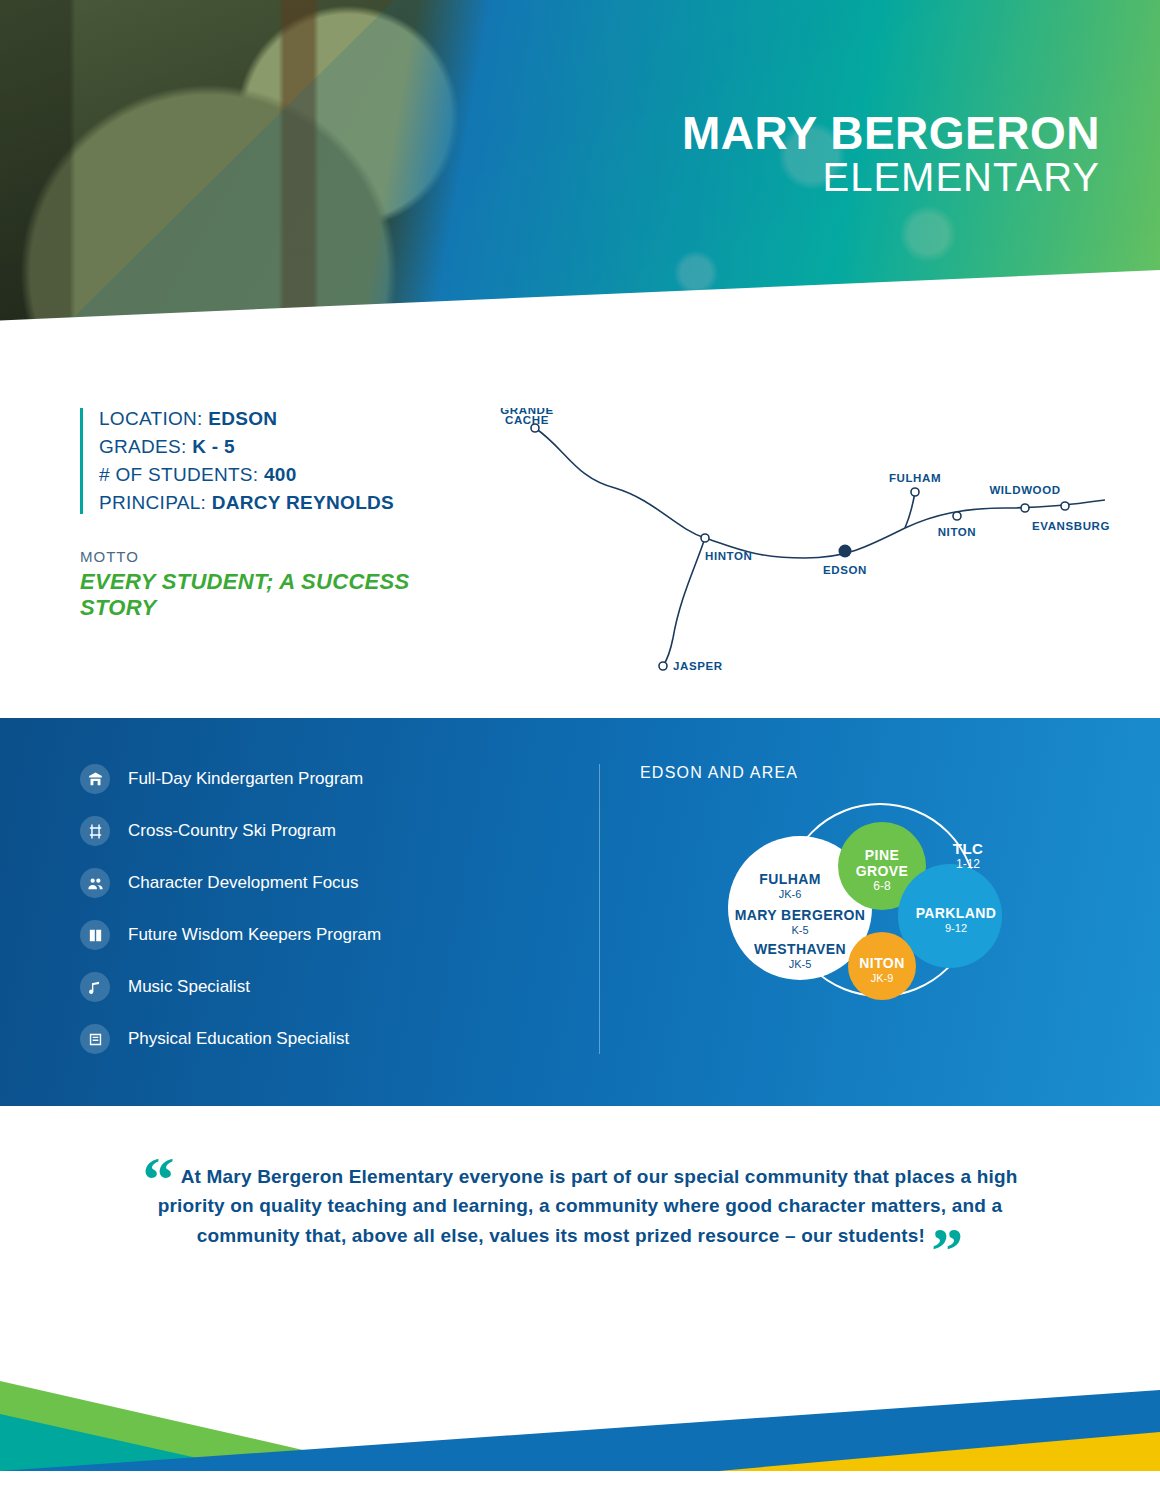Mary Bergeron Elementary
LOCATION: EDSON
GRADES: K - 5
# OF STUDENTS: 400
PRINCIPAL: DARCY REYNOLDS
MOTTO
EVERY STUDENT; A SUCCESS STORY
GRANDE CACHE HINTON JASPER EDSON FULHAM NITON WILDWOOD EVANSBURG
Full-Day Kindergarten Program
Cross-Country Ski Program
Character Development Focus
Future Wisdom Keepers Program
Music Specialist
Physical Education Specialist
EDSON AND AREA
TLC 1-12 PINE GROVE 6-8 FULHAM JK-6 MARY BERGERON K-5 WESTHAVEN JK-5 PARKLAND 9-12 NITON JK-9
“At Mary Bergeron Elementary everyone is part of our special community that places a high priority on quality teaching and learning, a community where good character matters, and a community that, above all else, values its most prized resource – our students!”